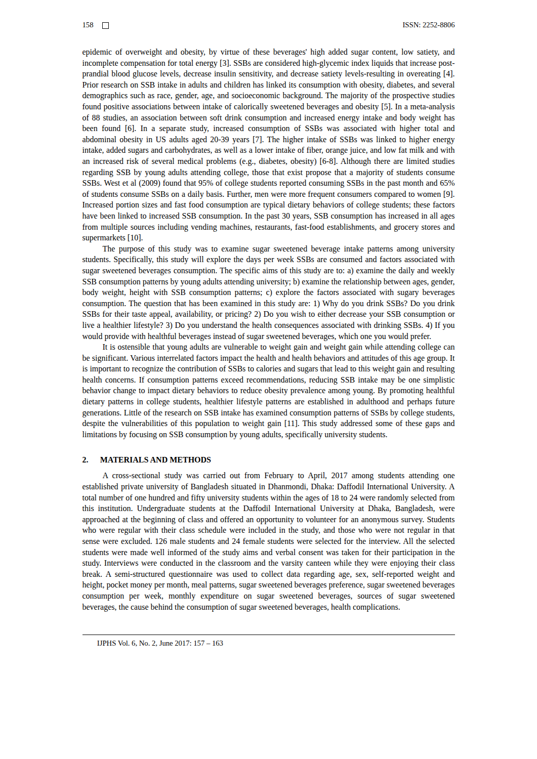158 ISSN: 2252-8806
epidemic of overweight and obesity, by virtue of these beverages' high added sugar content, low satiety, and incomplete compensation for total energy [3]. SSBs are considered high-glycemic index liquids that increase post-prandial blood glucose levels, decrease insulin sensitivity, and decrease satiety levels-resulting in overeating [4]. Prior research on SSB intake in adults and children has linked its consumption with obesity, diabetes, and several demographics such as race, gender, age, and socioeconomic background. The majority of the prospective studies found positive associations between intake of calorically sweetened beverages and obesity [5]. In a meta-analysis of 88 studies, an association between soft drink consumption and increased energy intake and body weight has been found [6]. In a separate study, increased consumption of SSBs was associated with higher total and abdominal obesity in US adults aged 20-39 years [7]. The higher intake of SSBs was linked to higher energy intake, added sugars and carbohydrates, as well as a lower intake of fiber, orange juice, and low fat milk and with an increased risk of several medical problems (e.g., diabetes, obesity) [6-8]. Although there are limited studies regarding SSB by young adults attending college, those that exist propose that a majority of students consume SSBs. West et al (2009) found that 95% of college students reported consuming SSBs in the past month and 65% of students consume SSBs on a daily basis. Further, men were more frequent consumers compared to women [9]. Increased portion sizes and fast food consumption are typical dietary behaviors of college students; these factors have been linked to increased SSB consumption. In the past 30 years, SSB consumption has increased in all ages from multiple sources including vending machines, restaurants, fast-food establishments, and grocery stores and supermarkets [10].
The purpose of this study was to examine sugar sweetened beverage intake patterns among university students. Specifically, this study will explore the days per week SSBs are consumed and factors associated with sugar sweetened beverages consumption. The specific aims of this study are to: a) examine the daily and weekly SSB consumption patterns by young adults attending university; b) examine the relationship between ages, gender, body weight, height with SSB consumption patterns; c) explore the factors associated with sugary beverages consumption. The question that has been examined in this study are: 1) Why do you drink SSBs? Do you drink SSBs for their taste appeal, availability, or pricing? 2) Do you wish to either decrease your SSB consumption or live a healthier lifestyle? 3) Do you understand the health consequences associated with drinking SSBs. 4) If you would provide with healthful beverages instead of sugar sweetened beverages, which one you would prefer.
It is ostensible that young adults are vulnerable to weight gain and weight gain while attending college can be significant. Various interrelated factors impact the health and health behaviors and attitudes of this age group. It is important to recognize the contribution of SSBs to calories and sugars that lead to this weight gain and resulting health concerns. If consumption patterns exceed recommendations, reducing SSB intake may be one simplistic behavior change to impact dietary behaviors to reduce obesity prevalence among young. By promoting healthful dietary patterns in college students, healthier lifestyle patterns are established in adulthood and perhaps future generations. Little of the research on SSB intake has examined consumption patterns of SSBs by college students, despite the vulnerabilities of this population to weight gain [11]. This study addressed some of these gaps and limitations by focusing on SSB consumption by young adults, specifically university students.
2. MATERIALS AND METHODS
A cross-sectional study was carried out from February to April, 2017 among students attending one established private university of Bangladesh situated in Dhanmondi, Dhaka: Daffodil International University. A total number of one hundred and fifty university students within the ages of 18 to 24 were randomly selected from this institution. Undergraduate students at the Daffodil International University at Dhaka, Bangladesh, were approached at the beginning of class and offered an opportunity to volunteer for an anonymous survey. Students who were regular with their class schedule were included in the study, and those who were not regular in that sense were excluded. 126 male students and 24 female students were selected for the interview. All the selected students were made well informed of the study aims and verbal consent was taken for their participation in the study. Interviews were conducted in the classroom and the varsity canteen while they were enjoying their class break. A semi-structured questionnaire was used to collect data regarding age, sex, self-reported weight and height, pocket money per month, meal patterns, sugar sweetened beverages preference, sugar sweetened beverages consumption per week, monthly expenditure on sugar sweetened beverages, sources of sugar sweetened beverages, the cause behind the consumption of sugar sweetened beverages, health complications.
IJPHS Vol. 6, No. 2, June 2017: 157 – 163